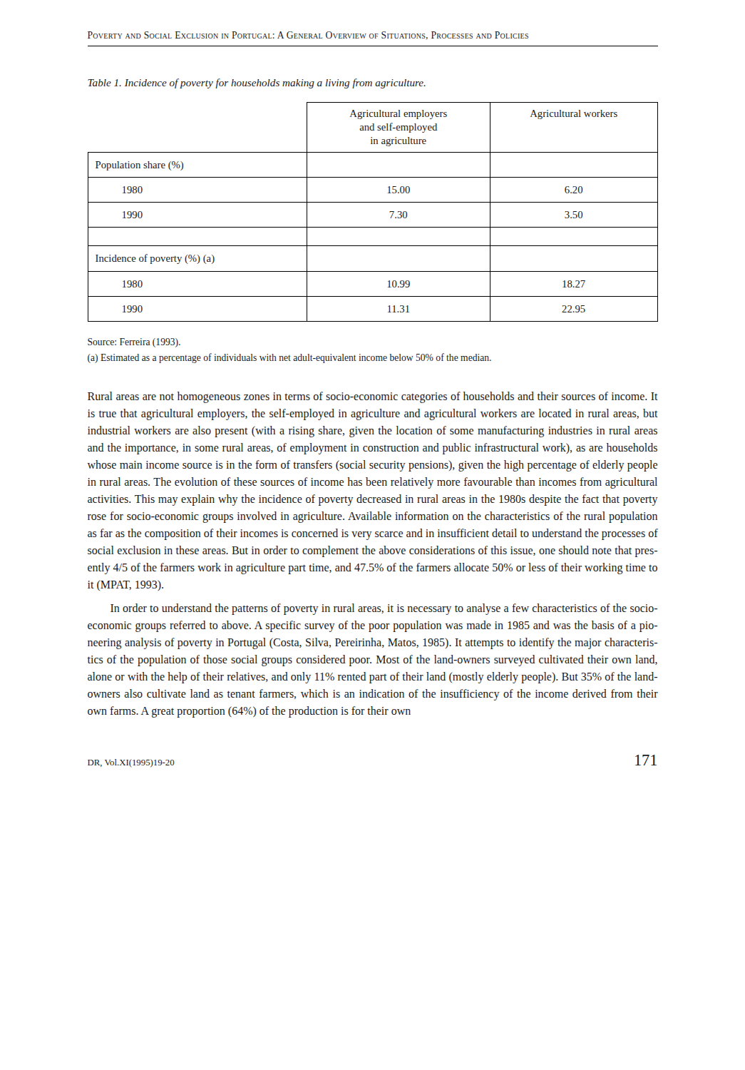Poverty and Social Exclusion in Portugal: A General Overview of Situations, Processes and Policies
Table 1. Incidence of poverty for households making a living from agriculture.
| | Agricultural employers and self-employed in agriculture | Agricultural workers |
| --- | --- | --- |
| Population share (%) | | |
| 1980 | 15.00 | 6.20 |
| 1990 | 7.30 | 3.50 |
| Incidence of poverty (%) (a) | | |
| 1980 | 10.99 | 18.27 |
| 1990 | 11.31 | 22.95 |
Source: Ferreira (1993).
(a) Estimated as a percentage of individuals with net adult-equivalent income below 50% of the median.
Rural areas are not homogeneous zones in terms of socio-economic categories of households and their sources of income. It is true that agricultural employers, the self-employed in agriculture and agricultural workers are located in rural areas, but industrial workers are also present (with a rising share, given the location of some manufacturing industries in rural areas and the importance, in some rural areas, of employment in construction and public infrastructural work), as are households whose main income source is in the form of transfers (social security pensions), given the high percentage of elderly people in rural areas. The evolution of these sources of income has been relatively more favourable than incomes from agricultural activities. This may explain why the incidence of poverty decreased in rural areas in the 1980s despite the fact that poverty rose for socio-economic groups involved in agriculture. Available information on the characteristics of the rural population as far as the composition of their incomes is concerned is very scarce and in insufficient detail to understand the processes of social exclusion in these areas. But in order to complement the above considerations of this issue, one should note that presently 4/5 of the farmers work in agriculture part time, and 47.5% of the farmers allocate 50% or less of their working time to it (MPAT, 1993).
In order to understand the patterns of poverty in rural areas, it is necessary to analyse a few characteristics of the socio-economic groups referred to above. A specific survey of the poor population was made in 1985 and was the basis of a pioneering analysis of poverty in Portugal (Costa, Silva, Pereirinha, Matos, 1985). It attempts to identify the major characteristics of the population of those social groups considered poor. Most of the land-owners surveyed cultivated their own land, alone or with the help of their relatives, and only 11% rented part of their land (mostly elderly people). But 35% of the land-owners also cultivate land as tenant farmers, which is an indication of the insufficiency of the income derived from their own farms. A great proportion (64%) of the production is for their own
DR, Vol.XI(1995)19-20 171